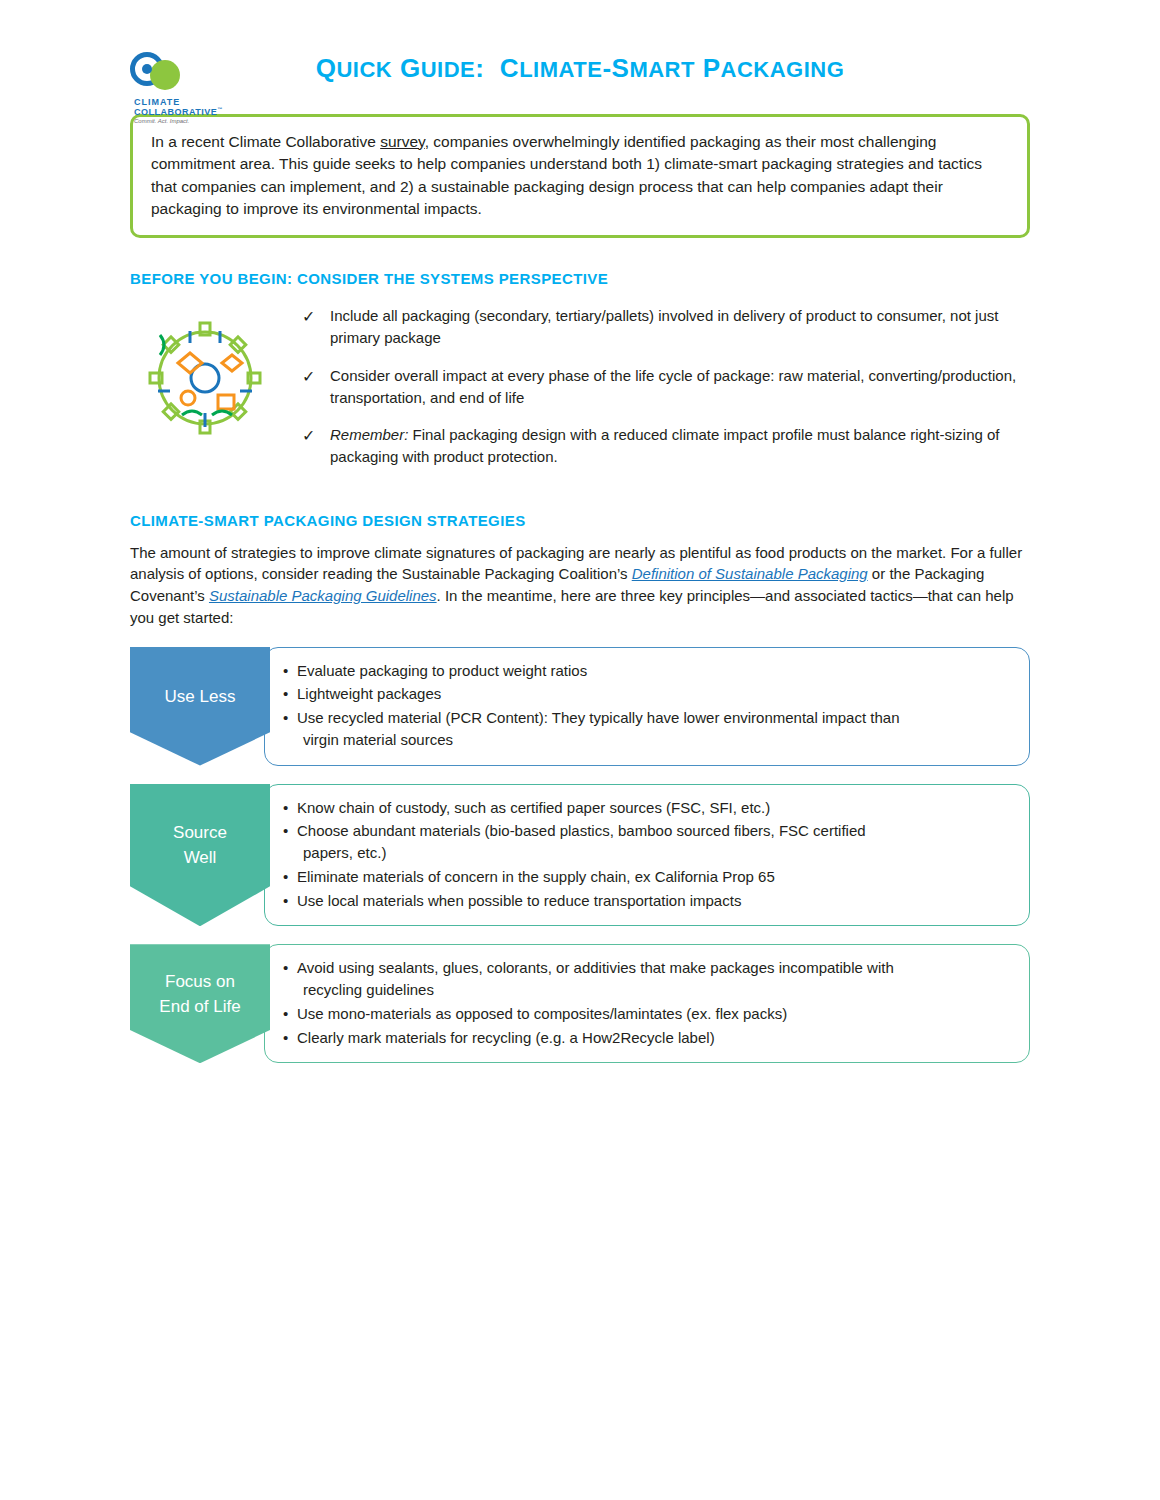CLIMATE
COLLABORATIVE™
Commit. Act. Impact.
QUICK GUIDE: CLIMATE-SMART PACKAGING
In a recent Climate Collaborative survey, companies overwhelmingly identified packaging as their most challenging commitment area. This guide seeks to help companies understand both 1) climate-smart packaging strategies and tactics that companies can implement, and 2) a sustainable packaging design process that can help companies adapt their packaging to improve its environmental impacts.
Before you begin: Consider the Systems Perspective
Include all packaging (secondary, tertiary/pallets) involved in delivery of product to consumer, not just primary package
Consider overall impact at every phase of the life cycle of package: raw material, converting/production, transportation, and end of life
Remember: Final packaging design with a reduced climate impact profile must balance right-sizing of packaging with product protection.
Climate-Smart Packaging Design Strategies
The amount of strategies to improve climate signatures of packaging are nearly as plentiful as food products on the market. For a fuller analysis of options, consider reading the Sustainable Packaging Coalition’s Definition of Sustainable Packaging or the Packaging Covenant’s Sustainable Packaging Guidelines. In the meantime, here are three key principles—and associated tactics—that can help you get started:
Use Less
Evaluate packaging to product weight ratios
Lightweight packages
Use recycled material (PCR Content): They typically have lower environmental impact thanvirgin material sources
Source
Well
Know chain of custody, such as certified paper sources (FSC, SFI, etc.)
Choose abundant materials (bio-based plastics, bamboo sourced fibers, FSC certifiedpapers, etc.)
Eliminate materials of concern in the supply chain, ex California Prop 65
Use local materials when possible to reduce transportation impacts
Focus on
End of Life
Avoid using sealants, glues, colorants, or additivies that make packages incompatible withrecycling guidelines
Use mono-materials as opposed to composites/lamintates (ex. flex packs)
Clearly mark materials for recycling (e.g. a How2Recycle label)